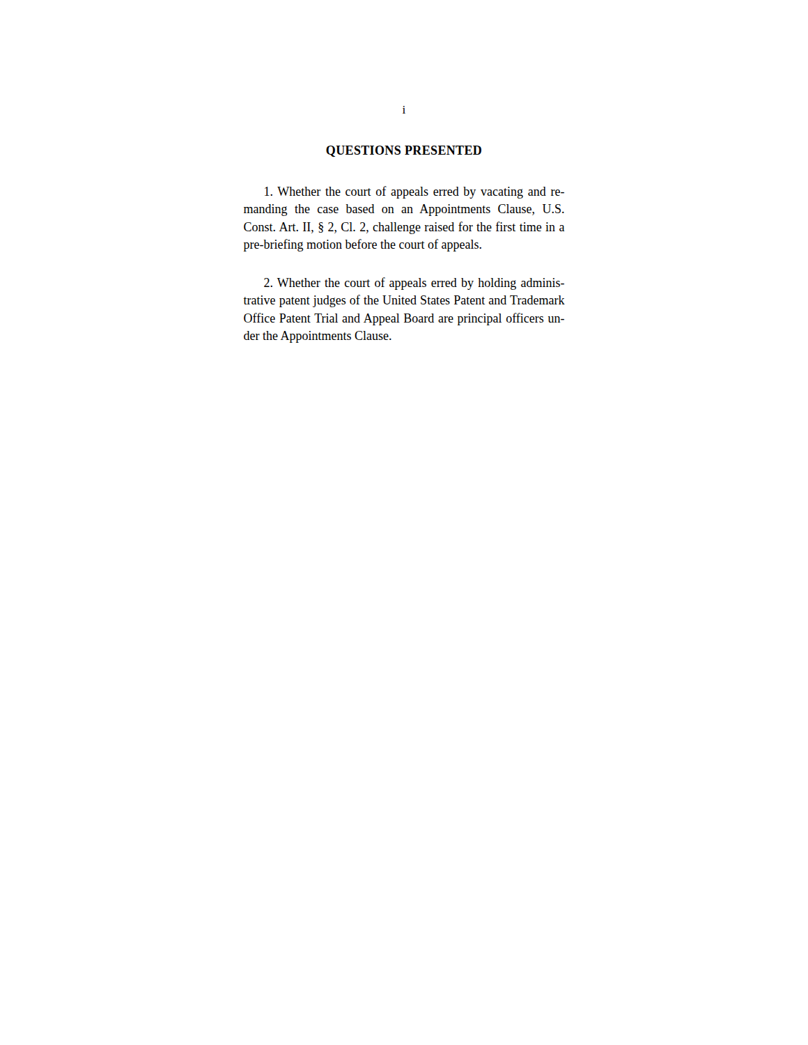i
QUESTIONS PRESENTED
1. Whether the court of appeals erred by vacating and remanding the case based on an Appointments Clause, U.S. Const. Art. II, § 2, Cl. 2, challenge raised for the first time in a pre-briefing motion before the court of appeals.
2. Whether the court of appeals erred by holding administrative patent judges of the United States Patent and Trademark Office Patent Trial and Appeal Board are principal officers under the Appointments Clause.